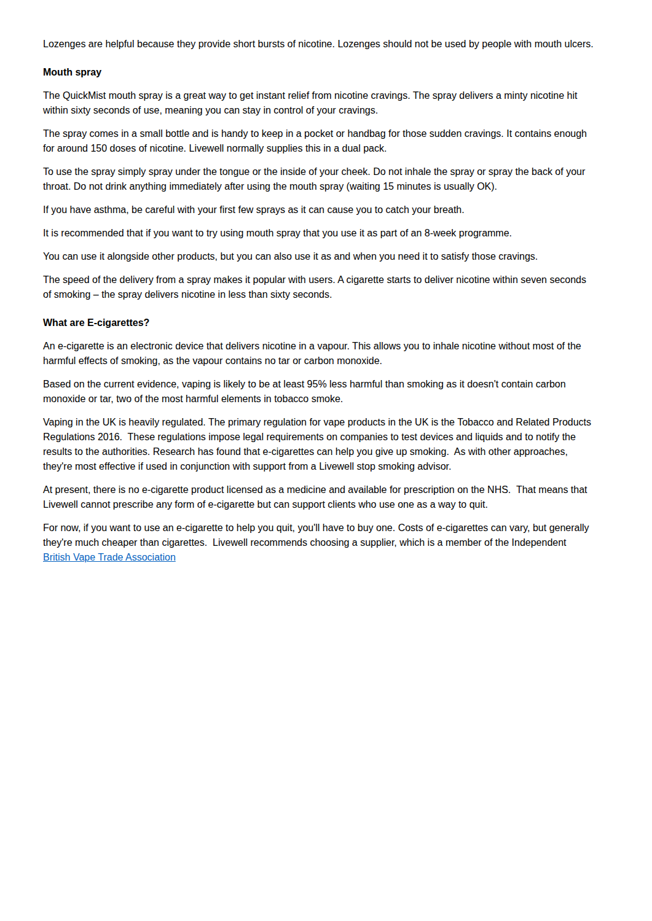Lozenges are helpful because they provide short bursts of nicotine. Lozenges should not be used by people with mouth ulcers.
Mouth spray
The QuickMist mouth spray is a great way to get instant relief from nicotine cravings. The spray delivers a minty nicotine hit within sixty seconds of use, meaning you can stay in control of your cravings.
The spray comes in a small bottle and is handy to keep in a pocket or handbag for those sudden cravings. It contains enough for around 150 doses of nicotine. Livewell normally supplies this in a dual pack.
To use the spray simply spray under the tongue or the inside of your cheek. Do not inhale the spray or spray the back of your throat. Do not drink anything immediately after using the mouth spray (waiting 15 minutes is usually OK).
If you have asthma, be careful with your first few sprays as it can cause you to catch your breath.
It is recommended that if you want to try using mouth spray that you use it as part of an 8-week programme.
You can use it alongside other products, but you can also use it as and when you need it to satisfy those cravings.
The speed of the delivery from a spray makes it popular with users. A cigarette starts to deliver nicotine within seven seconds of smoking – the spray delivers nicotine in less than sixty seconds.
What are E-cigarettes?
An e-cigarette is an electronic device that delivers nicotine in a vapour. This allows you to inhale nicotine without most of the harmful effects of smoking, as the vapour contains no tar or carbon monoxide.
Based on the current evidence, vaping is likely to be at least 95% less harmful than smoking as it doesn't contain carbon monoxide or tar, two of the most harmful elements in tobacco smoke.
Vaping in the UK is heavily regulated. The primary regulation for vape products in the UK is the Tobacco and Related Products Regulations 2016. These regulations impose legal requirements on companies to test devices and liquids and to notify the results to the authorities. Research has found that e-cigarettes can help you give up smoking. As with other approaches, they're most effective if used in conjunction with support from a Livewell stop smoking advisor.
At present, there is no e-cigarette product licensed as a medicine and available for prescription on the NHS. That means that Livewell cannot prescribe any form of e-cigarette but can support clients who use one as a way to quit.
For now, if you want to use an e-cigarette to help you quit, you'll have to buy one. Costs of e-cigarettes can vary, but generally they're much cheaper than cigarettes. Livewell recommends choosing a supplier, which is a member of the Independent British Vape Trade Association